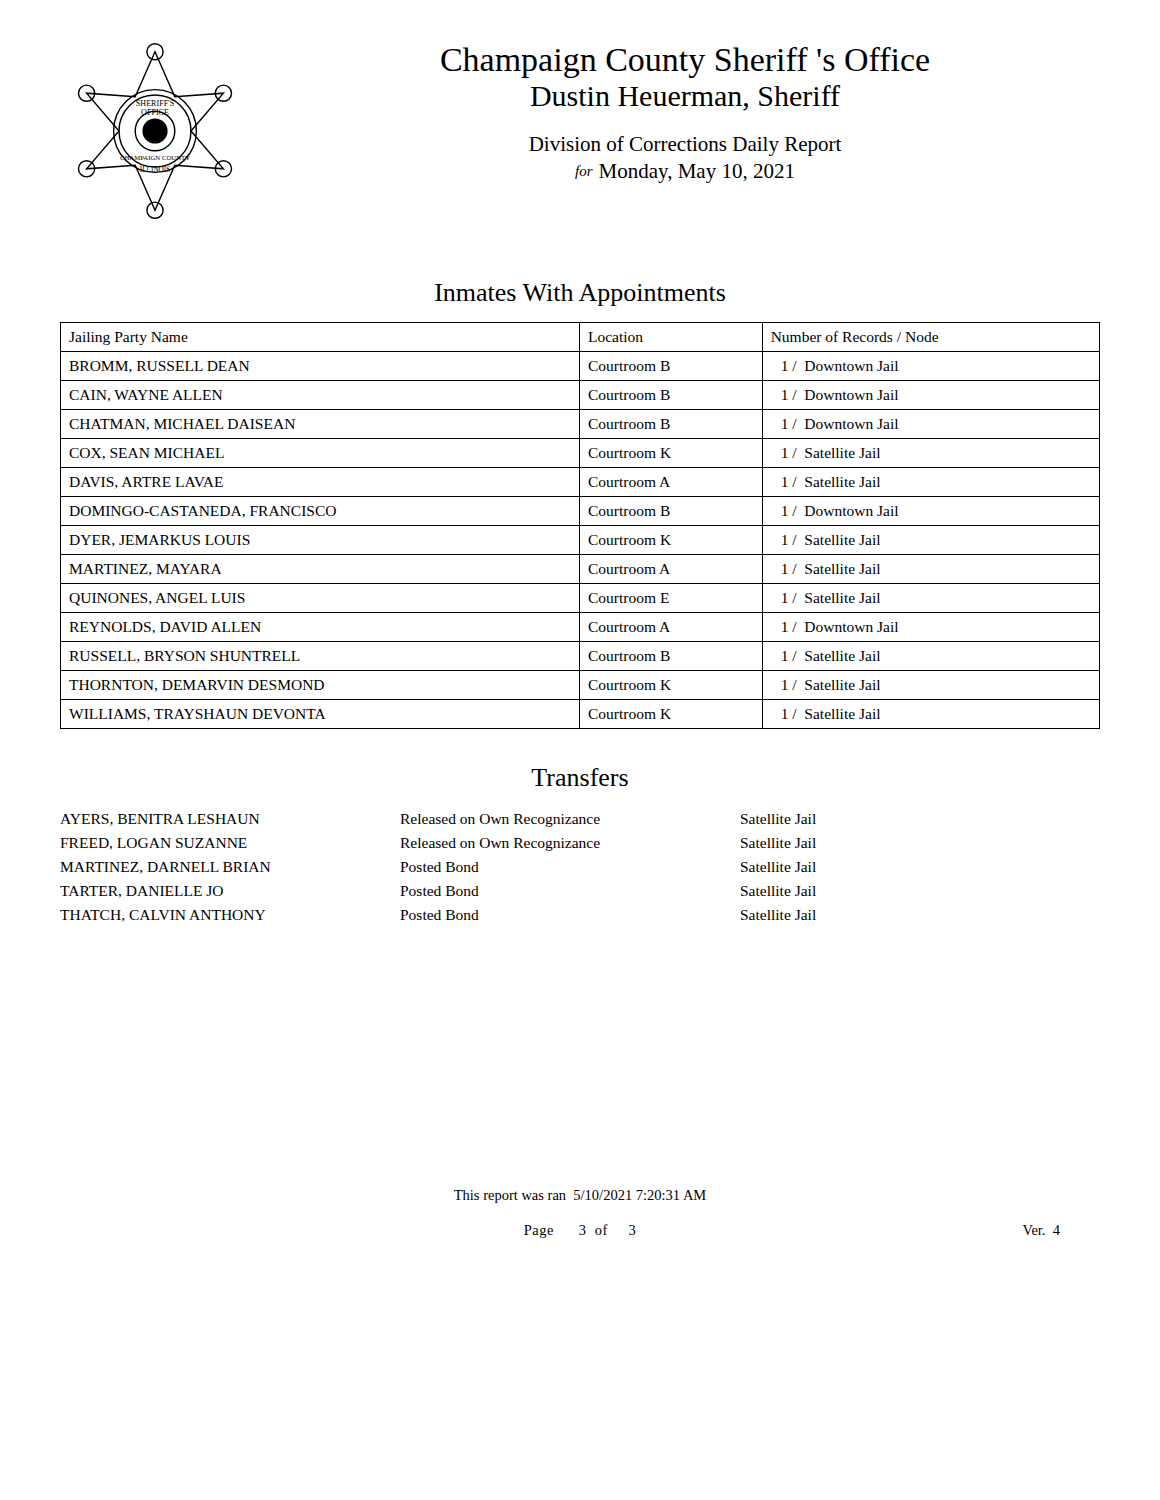SHERIFF'S OFFICE CHAMPAIGN COUNTY ILLINOIS
Champaign County Sheriff 's Office
Dustin Heuerman, Sheriff
Division of Corrections Daily Report
for Monday, May 10, 2021
Inmates With Appointments
| Jailing Party Name | Location | Number of Records / Node |
| --- | --- | --- |
| BROMM, RUSSELL DEAN | Courtroom B | 1 / Downtown Jail |
| CAIN, WAYNE ALLEN | Courtroom B | 1 / Downtown Jail |
| CHATMAN, MICHAEL DAISEAN | Courtroom B | 1 / Downtown Jail |
| COX, SEAN MICHAEL | Courtroom K | 1 / Satellite Jail |
| DAVIS, ARTRE LAVAE | Courtroom A | 1 / Satellite Jail |
| DOMINGO-CASTANEDA, FRANCISCO | Courtroom B | 1 / Downtown Jail |
| DYER, JEMARKUS LOUIS | Courtroom K | 1 / Satellite Jail |
| MARTINEZ, MAYARA | Courtroom A | 1 / Satellite Jail |
| QUINONES, ANGEL LUIS | Courtroom E | 1 / Satellite Jail |
| REYNOLDS, DAVID ALLEN | Courtroom A | 1 / Downtown Jail |
| RUSSELL, BRYSON SHUNTRELL | Courtroom B | 1 / Satellite Jail |
| THORNTON, DEMARVIN DESMOND | Courtroom K | 1 / Satellite Jail |
| WILLIAMS, TRAYSHAUN DEVONTA | Courtroom K | 1 / Satellite Jail |
Transfers
| AYERS, BENITRA LESHAUN | Released on Own Recognizance | Satellite Jail |
| FREED, LOGAN SUZANNE | Released on Own Recognizance | Satellite Jail |
| MARTINEZ, DARNELL BRIAN | Posted Bond | Satellite Jail |
| TARTER, DANIELLE JO | Posted Bond | Satellite Jail |
| THATCH, CALVIN ANTHONY | Posted Bond | Satellite Jail |
This report was ran 5/10/2021 7:20:31 AM
Page 3 of 3 Ver. 4